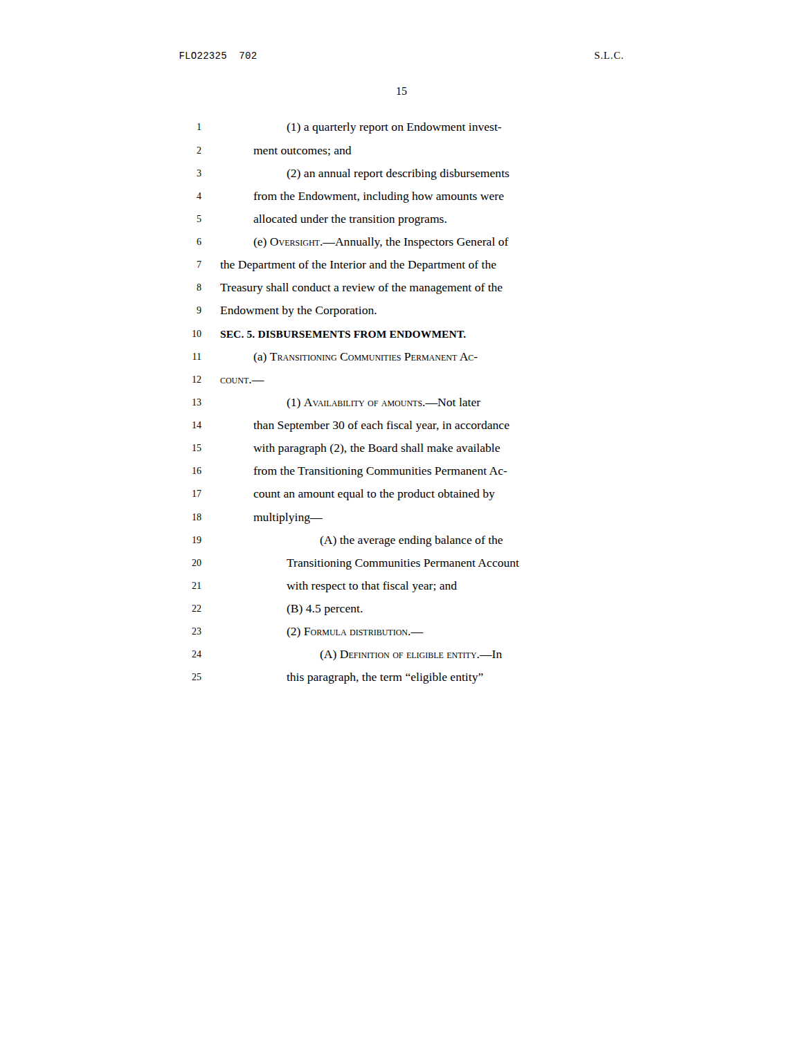FLO22325 702 S.L.C.
15
(1) a quarterly report on Endowment invest-
ment outcomes; and
(2) an annual report describing disbursements
from the Endowment, including how amounts were
allocated under the transition programs.
(e) Oversight.—Annually, the Inspectors General of
the Department of the Interior and the Department of the
Treasury shall conduct a review of the management of the
Endowment by the Corporation.
SEC. 5. DISBURSEMENTS FROM ENDOWMENT.
(a) Transitioning Communities Permanent Ac-
count.—
(1) Availability of amounts.—Not later
than September 30 of each fiscal year, in accordance
with paragraph (2), the Board shall make available
from the Transitioning Communities Permanent Ac-
count an amount equal to the product obtained by
multiplying—
(A) the average ending balance of the
Transitioning Communities Permanent Account
with respect to that fiscal year; and
(B) 4.5 percent.
(2) Formula distribution.—
(A) Definition of eligible entity.—In
this paragraph, the term “eligible entity”